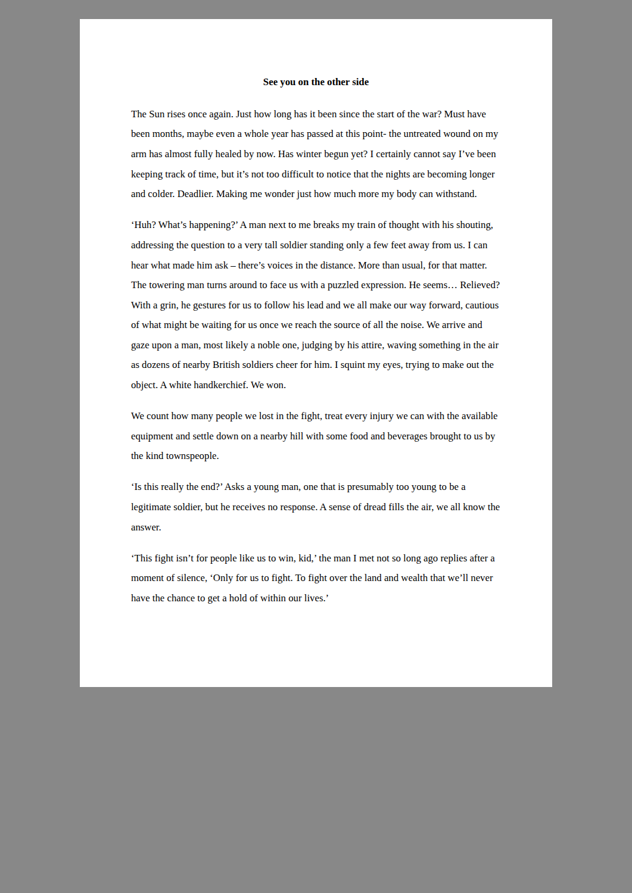See you on the other side
The Sun rises once again. Just how long has it been since the start of the war? Must have been months, maybe even a whole year has passed at this point- the untreated wound on my arm has almost fully healed by now. Has winter begun yet? I certainly cannot say I’ve been keeping track of time, but it’s not too difficult to notice that the nights are becoming longer and colder. Deadlier. Making me wonder just how much more my body can withstand.
‘Huh? What’s happening?’ A man next to me breaks my train of thought with his shouting, addressing the question to a very tall soldier standing only a few feet away from us. I can hear what made him ask – there’s voices in the distance. More than usual, for that matter. The towering man turns around to face us with a puzzled expression. He seems… Relieved? With a grin, he gestures for us to follow his lead and we all make our way forward, cautious of what might be waiting for us once we reach the source of all the noise. We arrive and gaze upon a man, most likely a noble one, judging by his attire, waving something in the air as dozens of nearby British soldiers cheer for him. I squint my eyes, trying to make out the object. A white handkerchief. We won.
We count how many people we lost in the fight, treat every injury we can with the available equipment and settle down on a nearby hill with some food and beverages brought to us by the kind townspeople.
‘Is this really the end?’ Asks a young man, one that is presumably too young to be a legitimate soldier, but he receives no response. A sense of dread fills the air, we all know the answer.
‘This fight isn’t for people like us to win, kid,’ the man I met not so long ago replies after a moment of silence, ‘Only for us to fight. To fight over the land and wealth that we’ll never have the chance to get a hold of within our lives.’